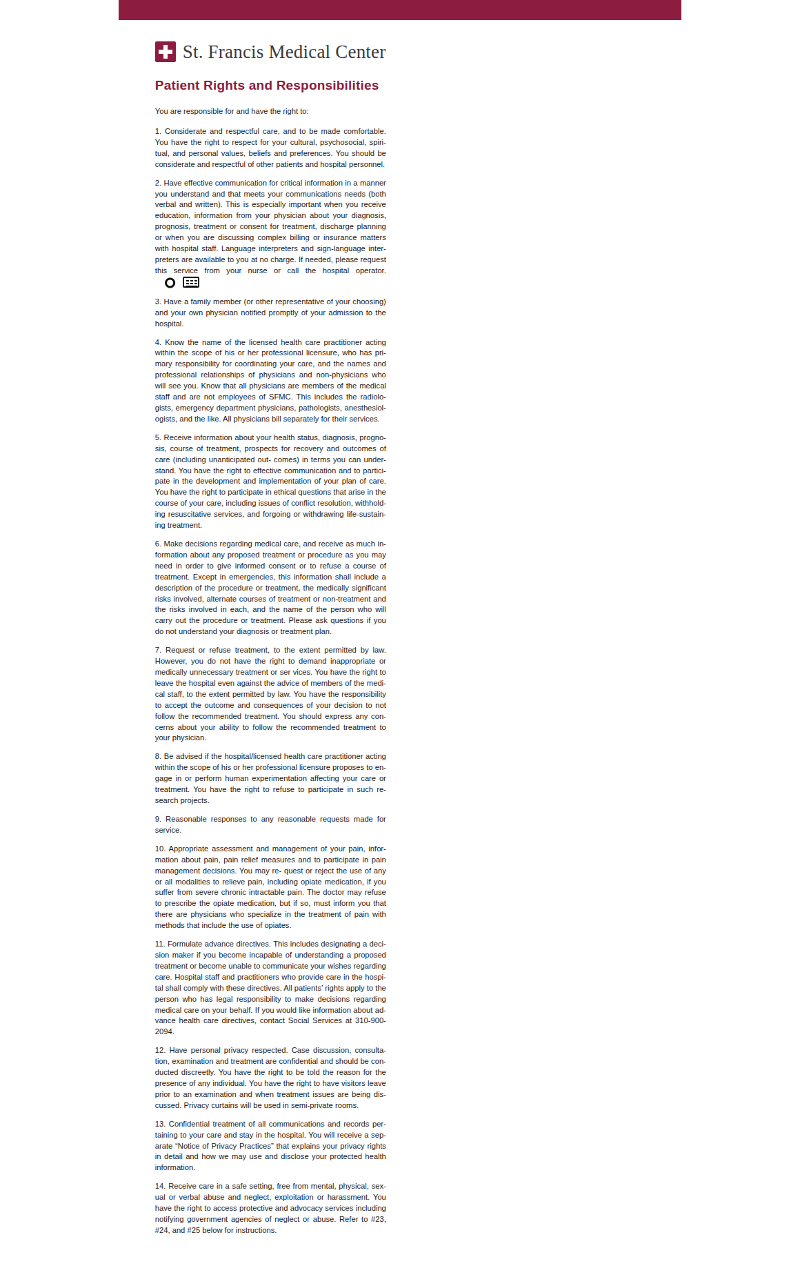St. Francis Medical Center
Patient Rights and Responsibilities
You are responsible for and have the right to:
1. Considerate and respectful care, and to be made comfortable. You have the right to respect for your cultural, psychosocial, spiritual, and personal values, beliefs and preferences. You should be considerate and respectful of other patients and hospital personnel.
2. Have effective communication for critical information in a manner you understand and that meets your communications needs (both verbal and written). This is especially important when you receive education, information from your physician about your diagnosis, prognosis, treatment or consent for treatment, discharge planning or when you are discussing complex billing or insurance matters with hospital staff. Language interpreters and sign-language interpreters are available to you at no charge. If needed, please request this service from your nurse or call the hospital operator.
3. Have a family member (or other representative of your choosing) and your own physician notified promptly of your admission to the hospital.
4. Know the name of the licensed health care practitioner acting within the scope of his or her professional licensure, who has primary responsibility for coordinating your care, and the names and professional relationships of physicians and non-physicians who will see you. Know that all physicians are members of the medical staff and are not employees of SFMC. This includes the radiologists, emergency department physicians, pathologists, anesthesiologists, and the like. All physicians bill separately for their services.
5. Receive information about your health status, diagnosis, prognosis, course of treatment, prospects for recovery and outcomes of care (including unanticipated out- comes) in terms you can understand. You have the right to effective communication and to participate in the development and implementation of your plan of care. You have the right to participate in ethical questions that arise in the course of your care, including issues of conflict resolution, withholding resuscitative services, and forgoing or withdrawing life-sustaining treatment.
6. Make decisions regarding medical care, and receive as much information about any proposed treatment or procedure as you may need in order to give informed consent or to refuse a course of treatment. Except in emergencies, this information shall include a description of the procedure or treatment, the medically significant risks involved, alternate courses of treatment or non-treatment and the risks involved in each, and the name of the person who will carry out the procedure or treatment. Please ask questions if you do not understand your diagnosis or treatment plan.
7. Request or refuse treatment, to the extent permitted by law. However, you do not have the right to demand inappropriate or medically unnecessary treatment or ser vices. You have the right to leave the hospital even against the advice of members of the medical staff, to the extent permitted by law. You have the responsibility to accept the outcome and consequences of your decision to not follow the recommended treatment. You should express any concerns about your ability to follow the recommended treatment to your physician.
8. Be advised if the hospital/licensed health care practitioner acting within the scope of his or her professional licensure proposes to engage in or perform human experimentation affecting your care or treatment. You have the right to refuse to participate in such research projects.
9. Reasonable responses to any reasonable requests made for service.
10. Appropriate assessment and management of your pain, information about pain, pain relief measures and to participate in pain management decisions. You may re- quest or reject the use of any or all modalities to relieve pain, including opiate medication, if you suffer from severe chronic intractable pain. The doctor may refuse to prescribe the opiate medication, but if so, must inform you that there are physicians who specialize in the treatment of pain with methods that include the use of opiates.
11. Formulate advance directives. This includes designating a decision maker if you become incapable of understanding a proposed treatment or become unable to communicate your wishes regarding care. Hospital staff and practitioners who provide care in the hospital shall comply with these directives. All patients’ rights apply to the person who has legal responsibility to make decisions regarding medical care on your behalf. If you would like information about advance health care directives, contact Social Services at 310-900-2094.
12. Have personal privacy respected. Case discussion, consultation, examination and treatment are confidential and should be conducted discreetly. You have the right to be told the reason for the presence of any individual. You have the right to have visitors leave prior to an examination and when treatment issues are being discussed. Privacy curtains will be used in semi-private rooms.
13. Confidential treatment of all communications and records pertaining to your care and stay in the hospital. You will receive a separate “Notice of Privacy Practices” that explains your privacy rights in detail and how we may use and disclose your protected health information.
14. Receive care in a safe setting, free from mental, physical, sexual or verbal abuse and neglect, exploitation or harassment. You have the right to access protective and advocacy services including notifying government agencies of neglect or abuse. Refer to #23, #24, and #25 below for instructions.